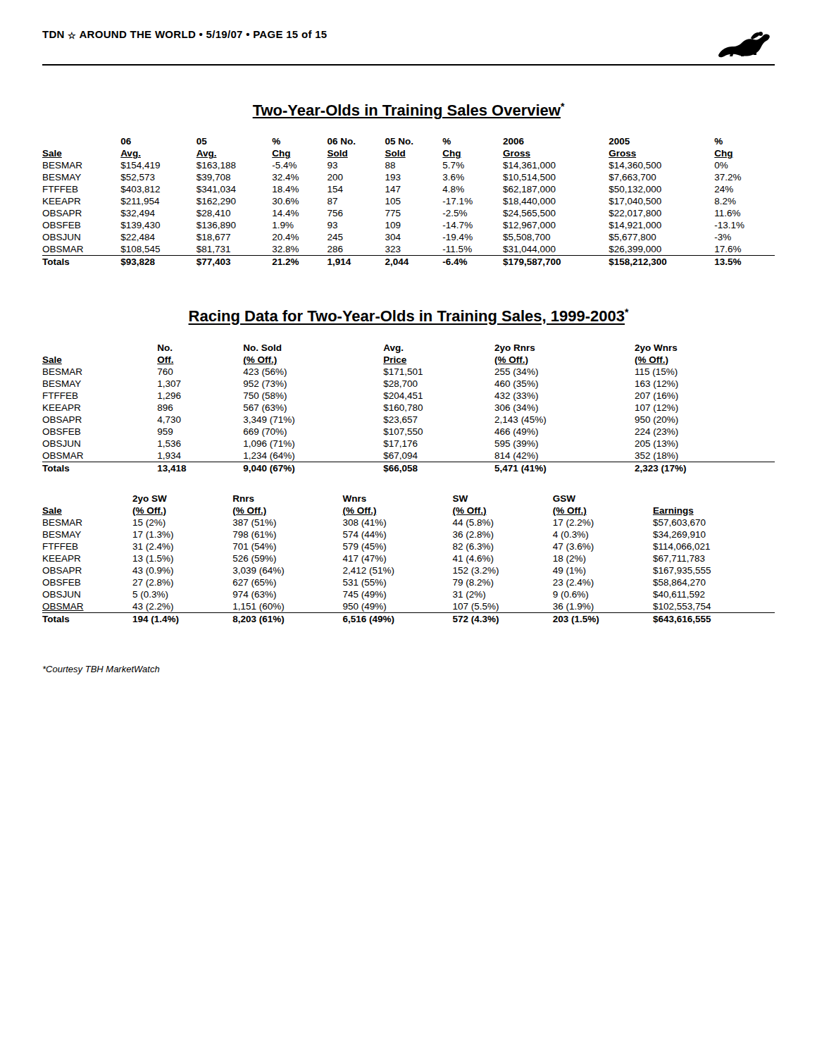TDN ☆ AROUND THE WORLD • 5/19/07 • PAGE 15 of 15
Two-Year-Olds in Training Sales Overview*
| | 06 | 05 | % | 06 No. | 05 No. | % | 2006 | 2005 | % |
| --- | --- | --- | --- | --- | --- | --- | --- | --- | --- |
| Sale | Avg. | Avg. | Chg | Sold | Sold | Chg | Gross | Gross | Chg |
| BESMAR | $154,419 | $163,188 | -5.4% | 93 | 88 | 5.7% | $14,361,000 | $14,360,500 | 0% |
| BESMAY | $52,573 | $39,708 | 32.4% | 200 | 193 | 3.6% | $10,514,500 | $7,663,700 | 37.2% |
| FTFFEB | $403,812 | $341,034 | 18.4% | 154 | 147 | 4.8% | $62,187,000 | $50,132,000 | 24% |
| KEEAPR | $211,954 | $162,290 | 30.6% | 87 | 105 | -17.1% | $18,440,000 | $17,040,500 | 8.2% |
| OBSAPR | $32,494 | $28,410 | 14.4% | 756 | 775 | -2.5% | $24,565,500 | $22,017,800 | 11.6% |
| OBSFEB | $139,430 | $136,890 | 1.9% | 93 | 109 | -14.7% | $12,967,000 | $14,921,000 | -13.1% |
| OBSJUN | $22,484 | $18,677 | 20.4% | 245 | 304 | -19.4% | $5,508,700 | $5,677,800 | -3% |
| OBSMAR | $108,545 | $81,731 | 32.8% | 286 | 323 | -11.5% | $31,044,000 | $26,399,000 | 17.6% |
| Totals | $93,828 | $77,403 | 21.2% | 1,914 | 2,044 | -6.4% | $179,587,700 | $158,212,300 | 13.5% |
Racing Data for Two-Year-Olds in Training Sales, 1999-2003*
| | No. | No. Sold | Avg. | 2yo Rnrs | 2yo Wnrs |
| --- | --- | --- | --- | --- | --- |
| Sale | Off. | (% Off.) | Price | (% Off.) | (% Off.) |
| BESMAR | 760 | 423 (56%) | $171,501 | 255 (34%) | 115 (15%) |
| BESMAY | 1,307 | 952 (73%) | $28,700 | 460 (35%) | 163 (12%) |
| FTFFEB | 1,296 | 750 (58%) | $204,451 | 432 (33%) | 207 (16%) |
| KEEAPR | 896 | 567 (63%) | $160,780 | 306 (34%) | 107 (12%) |
| OBSAPR | 4,730 | 3,349 (71%) | $23,657 | 2,143 (45%) | 950 (20%) |
| OBSFEB | 959 | 669 (70%) | $107,550 | 466 (49%) | 224 (23%) |
| OBSJUN | 1,536 | 1,096 (71%) | $17,176 | 595 (39%) | 205 (13%) |
| OBSMAR | 1,934 | 1,234 (64%) | $67,094 | 814 (42%) | 352 (18%) |
| Totals | 13,418 | 9,040 (67%) | $66,058 | 5,471 (41%) | 2,323 (17%) |
| | 2yo SW | Rnrs | Wnrs | SW | GSW | |
| --- | --- | --- | --- | --- | --- | --- |
| Sale | (% Off.) | (% Off.) | (% Off.) | (% Off.) | (% Off.) | Earnings |
| BESMAR | 15 (2%) | 387 (51%) | 308 (41%) | 44 (5.8%) | 17 (2.2%) | $57,603,670 |
| BESMAY | 17 (1.3%) | 798 (61%) | 574 (44%) | 36 (2.8%) | 4 (0.3%) | $34,269,910 |
| FTFFEB | 31 (2.4%) | 701 (54%) | 579 (45%) | 82 (6.3%) | 47 (3.6%) | $114,066,021 |
| KEEAPR | 13 (1.5%) | 526 (59%) | 417 (47%) | 41 (4.6%) | 18 (2%) | $67,711,783 |
| OBSAPR | 43 (0.9%) | 3,039 (64%) | 2,412 (51%) | 152 (3.2%) | 49 (1%) | $167,935,555 |
| OBSFEB | 27 (2.8%) | 627 (65%) | 531 (55%) | 79 (8.2%) | 23 (2.4%) | $58,864,270 |
| OBSJUN | 5 (0.3%) | 974 (63%) | 745 (49%) | 31 (2%) | 9 (0.6%) | $40,611,592 |
| OBSMAR | 43 (2.2%) | 1,151 (60%) | 950 (49%) | 107 (5.5%) | 36 (1.9%) | $102,553,754 |
| Totals | 194 (1.4%) | 8,203 (61%) | 6,516 (49%) | 572 (4.3%) | 203 (1.5%) | $643,616,555 |
*Courtesy TBH MarketWatch